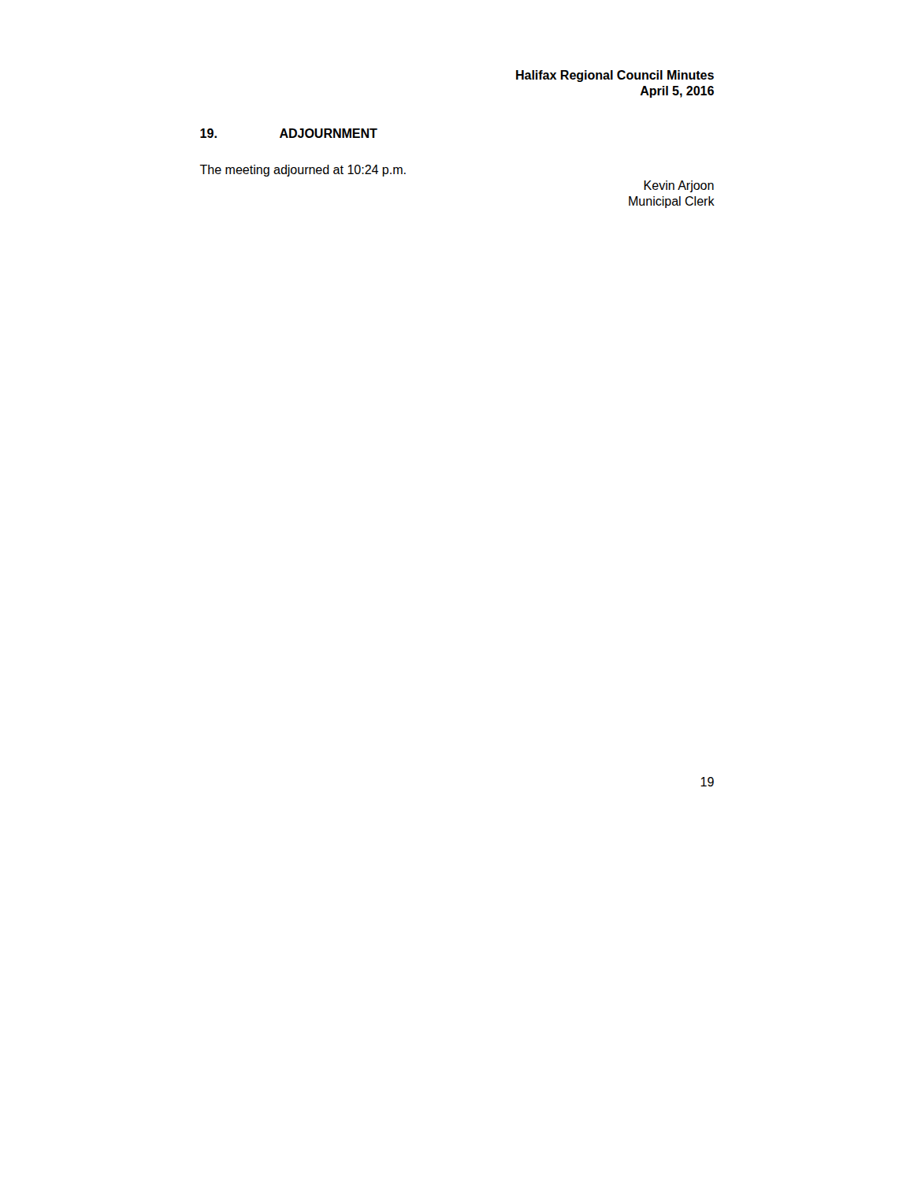Halifax Regional Council Minutes
April 5, 2016
19. ADJOURNMENT
The meeting adjourned at 10:24 p.m.
Kevin Arjoon
Municipal Clerk
19